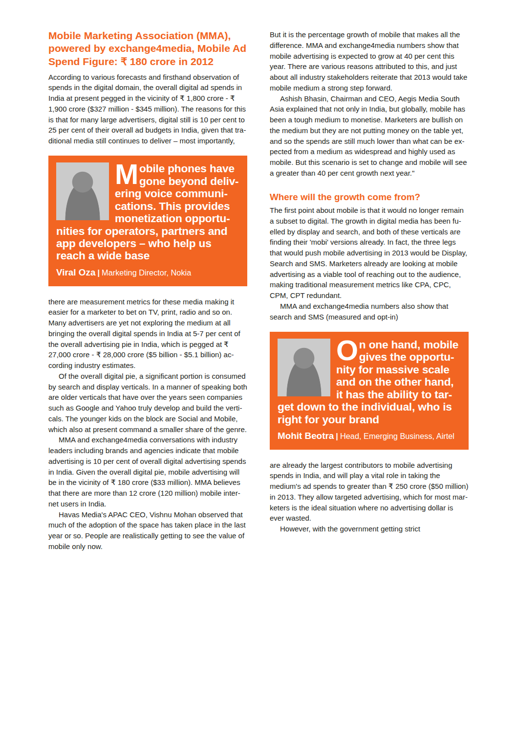Mobile Marketing Association (MMA), powered by exchange4media, Mobile Ad Spend Figure: ₹ 180 crore in 2012
According to various forecasts and firsthand observation of spends in the digital domain, the overall digital ad spends in India at present pegged in the vicinity of ₹ 1,800 crore - ₹ 1,900 crore ($327 million - $345 million). The reasons for this is that for many large advertisers, digital still is 10 per cent to 25 per cent of their overall ad budgets in India, given that traditional media still continues to deliver – most importantly,
Mobile phones have gone beyond delivering voice communications. This provides monetization opportunities for operators, partners and app developers – who help us reach a wide base
Viral Oza|Marketing Director, Nokia
there are measurement metrics for these media making it easier for a marketer to bet on TV, print, radio and so on. Many advertisers are yet not exploring the medium at all bringing the overall digital spends in India at 5-7 per cent of the overall advertising pie in India, which is pegged at ₹ 27,000 crore - ₹ 28,000 crore ($5 billion - $5.1 billion) according industry estimates.
Of the overall digital pie, a significant portion is consumed by search and display verticals. In a manner of speaking both are older verticals that have over the years seen companies such as Google and Yahoo truly develop and build the verticals. The younger kids on the block are Social and Mobile, which also at present command a smaller share of the genre.
MMA and exchange4media conversations with industry leaders including brands and agencies indicate that mobile advertising is 10 per cent of overall digital advertising spends in India. Given the overall digital pie, mobile advertising will be in the vicinity of ₹ 180 crore ($33 million). MMA believes that there are more than 12 crore (120 million) mobile internet users in India.
Havas Media's APAC CEO, Vishnu Mohan observed that much of the adoption of the space has taken place in the last year or so. People are realistically getting to see the value of mobile only now.
But it is the percentage growth of mobile that makes all the difference. MMA and exchange4media numbers show that mobile advertising is expected to grow at 40 per cent this year. There are various reasons attributed to this, and just about all industry stakeholders reiterate that 2013 would take mobile medium a strong step forward.
Ashish Bhasin, Chairman and CEO, Aegis Media South Asia explained that not only in India, but globally, mobile has been a tough medium to monetise. Marketers are bullish on the medium but they are not putting money on the table yet, and so the spends are still much lower than what can be expected from a medium as widespread and highly used as mobile. But this scenario is set to change and mobile will see a greater than 40 per cent growth next year."
Where will the growth come from?
The first point about mobile is that it would no longer remain a subset to digital. The growth in digital media has been fuelled by display and search, and both of these verticals are finding their 'mobi' versions already. In fact, the three legs that would push mobile advertising in 2013 would be Display, Search and SMS. Marketers already are looking at mobile advertising as a viable tool of reaching out to the audience, making traditional measurement metrics like CPA, CPC, CPM, CPT redundant.
MMA and exchange4media numbers also show that search and SMS (measured and opt-in)
On one hand, mobile gives the opportunity for massive scale and on the other hand, it has the ability to target down to the individual, who is right for your brand
Mohit Beotra|Head, Emerging Business, Airtel
are already the largest contributors to mobile advertising spends in India, and will play a vital role in taking the medium's ad spends to greater than ₹ 250 crore ($50 million) in 2013. They allow targeted advertising, which for most marketers is the ideal situation where no advertising dollar is ever wasted.
However, with the government getting strict